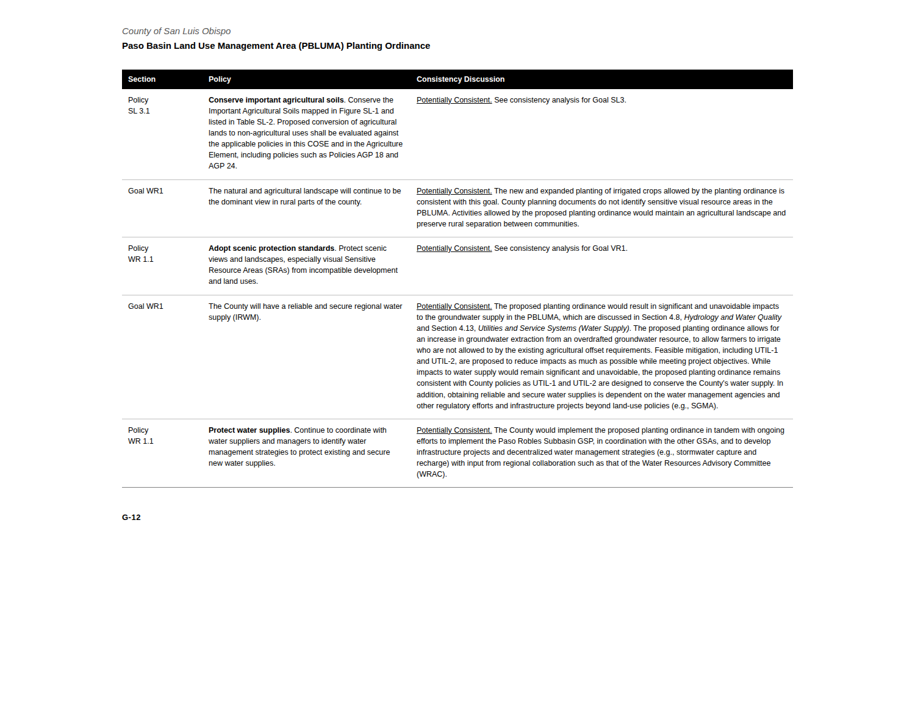County of San Luis Obispo
Paso Basin Land Use Management Area (PBLUMA) Planting Ordinance
| Section | Policy | Consistency Discussion |
| --- | --- | --- |
| Policy SL 3.1 | Conserve important agricultural soils . Conserve the Important Agricultural Soils mapped in Figure SL-1 and listed in Table SL-2. Proposed conversion of agricultural lands to non-agricultural uses shall be evaluated against the applicable policies in this COSE and in the Agriculture Element, including policies such as Policies AGP 18 and AGP 24. | Potentially Consistent. See consistency analysis for Goal SL3. |
| Goal WR1 | The natural and agricultural landscape will continue to be the dominant view in rural parts of the county. | Potentially Consistent. The new and expanded planting of irrigated crops allowed by the planting ordinance is consistent with this goal. County planning documents do not identify sensitive visual resource areas in the PBLUMA. Activities allowed by the proposed planting ordinance would maintain an agricultural landscape and preserve rural separation between communities. |
| Policy WR 1.1 | Adopt scenic protection standards . Protect scenic views and landscapes, especially visual Sensitive Resource Areas (SRAs) from incompatible development and land uses. | Potentially Consistent. See consistency analysis for Goal VR1. |
| Goal WR1 | The County will have a reliable and secure regional water supply (IRWM). | Potentially Consistent. The proposed planting ordinance would result in significant and unavoidable impacts to the groundwater supply in the PBLUMA, which are discussed in Section 4.8, Hydrology and Water Quality and Section 4.13, Utilities and Service Systems (Water Supply) . The proposed planting ordinance allows for an increase in groundwater extraction from an overdrafted groundwater resource, to allow farmers to irrigate who are not allowed to by the existing agricultural offset requirements. Feasible mitigation, including UTIL-1 and UTIL-2, are proposed to reduce impacts as much as possible while meeting project objectives. While impacts to water supply would remain significant and unavoidable, the proposed planting ordinance remains consistent with County policies as UTIL-1 and UTIL-2 are designed to conserve the County's water supply. In addition, obtaining reliable and secure water supplies is dependent on the water management agencies and other regulatory efforts and infrastructure projects beyond land-use policies (e.g., SGMA). |
| Policy WR 1.1 | Protect water supplies . Continue to coordinate with water suppliers and managers to identify water management strategies to protect existing and secure new water supplies. | Potentially Consistent. The County would implement the proposed planting ordinance in tandem with ongoing efforts to implement the Paso Robles Subbasin GSP, in coordination with the other GSAs, and to develop infrastructure projects and decentralized water management strategies (e.g., stormwater capture and recharge) with input from regional collaboration such as that of the Water Resources Advisory Committee (WRAC). |
G-12